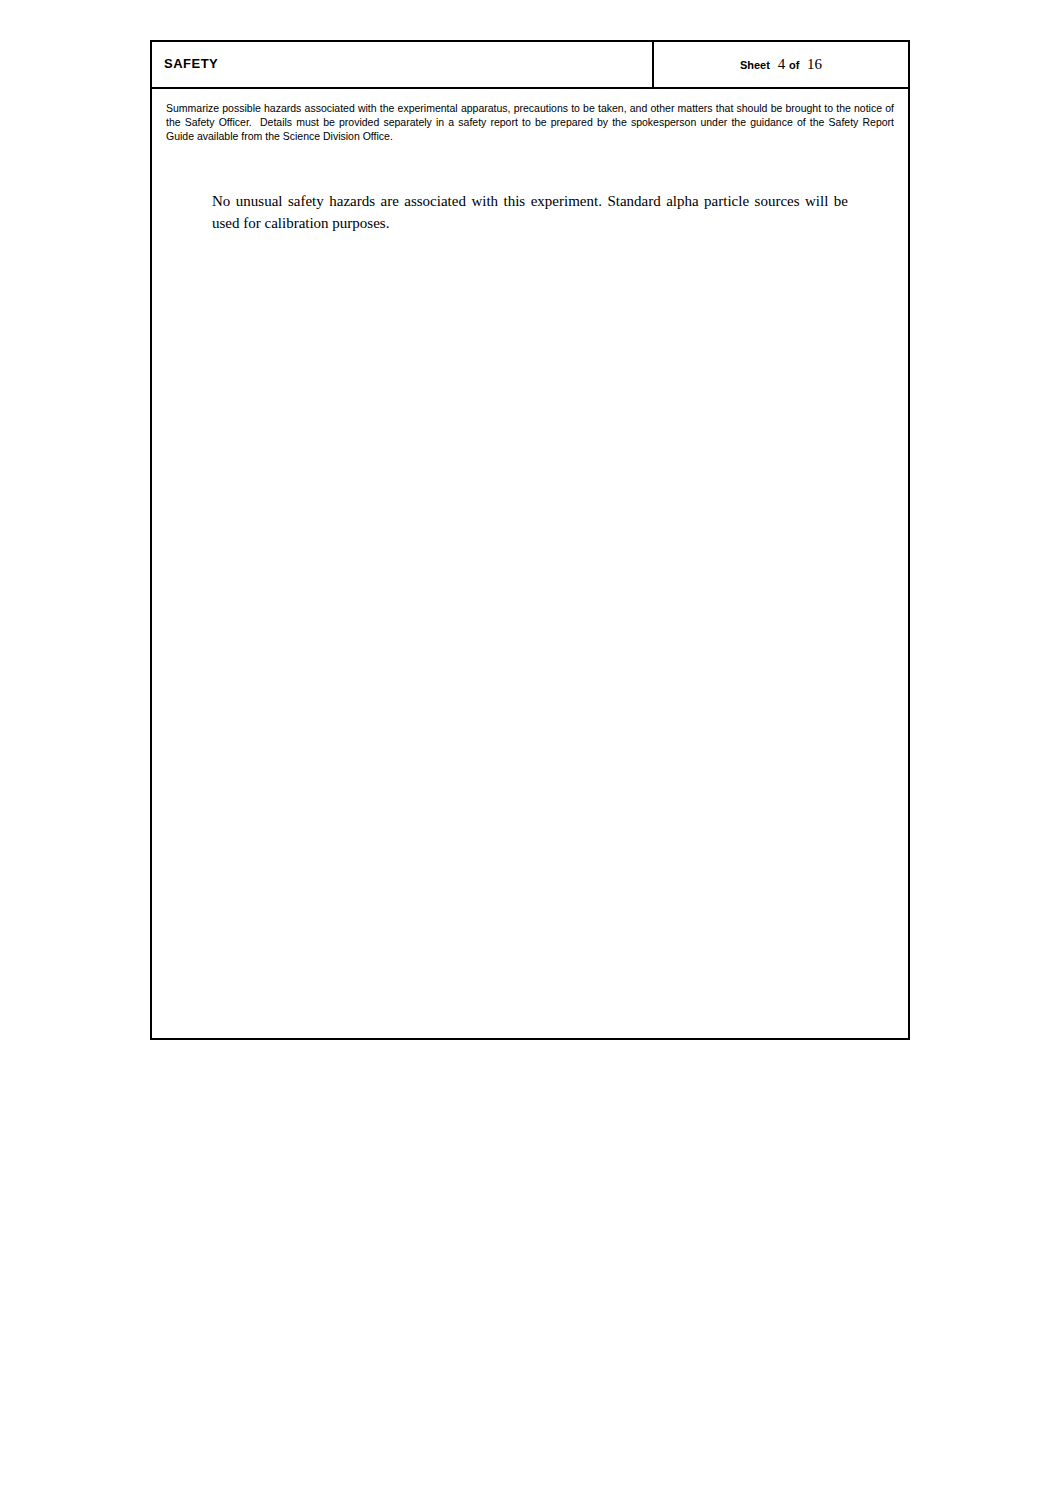SAFETY
Sheet 4 of 16
Summarize possible hazards associated with the experimental apparatus, precautions to be taken, and other matters that should be brought to the notice of the Safety Officer. Details must be provided separately in a safety report to be prepared by the spokesperson under the guidance of the Safety Report Guide available from the Science Division Office.
No unusual safety hazards are associated with this experiment. Standard alpha particle sources will be used for calibration purposes.